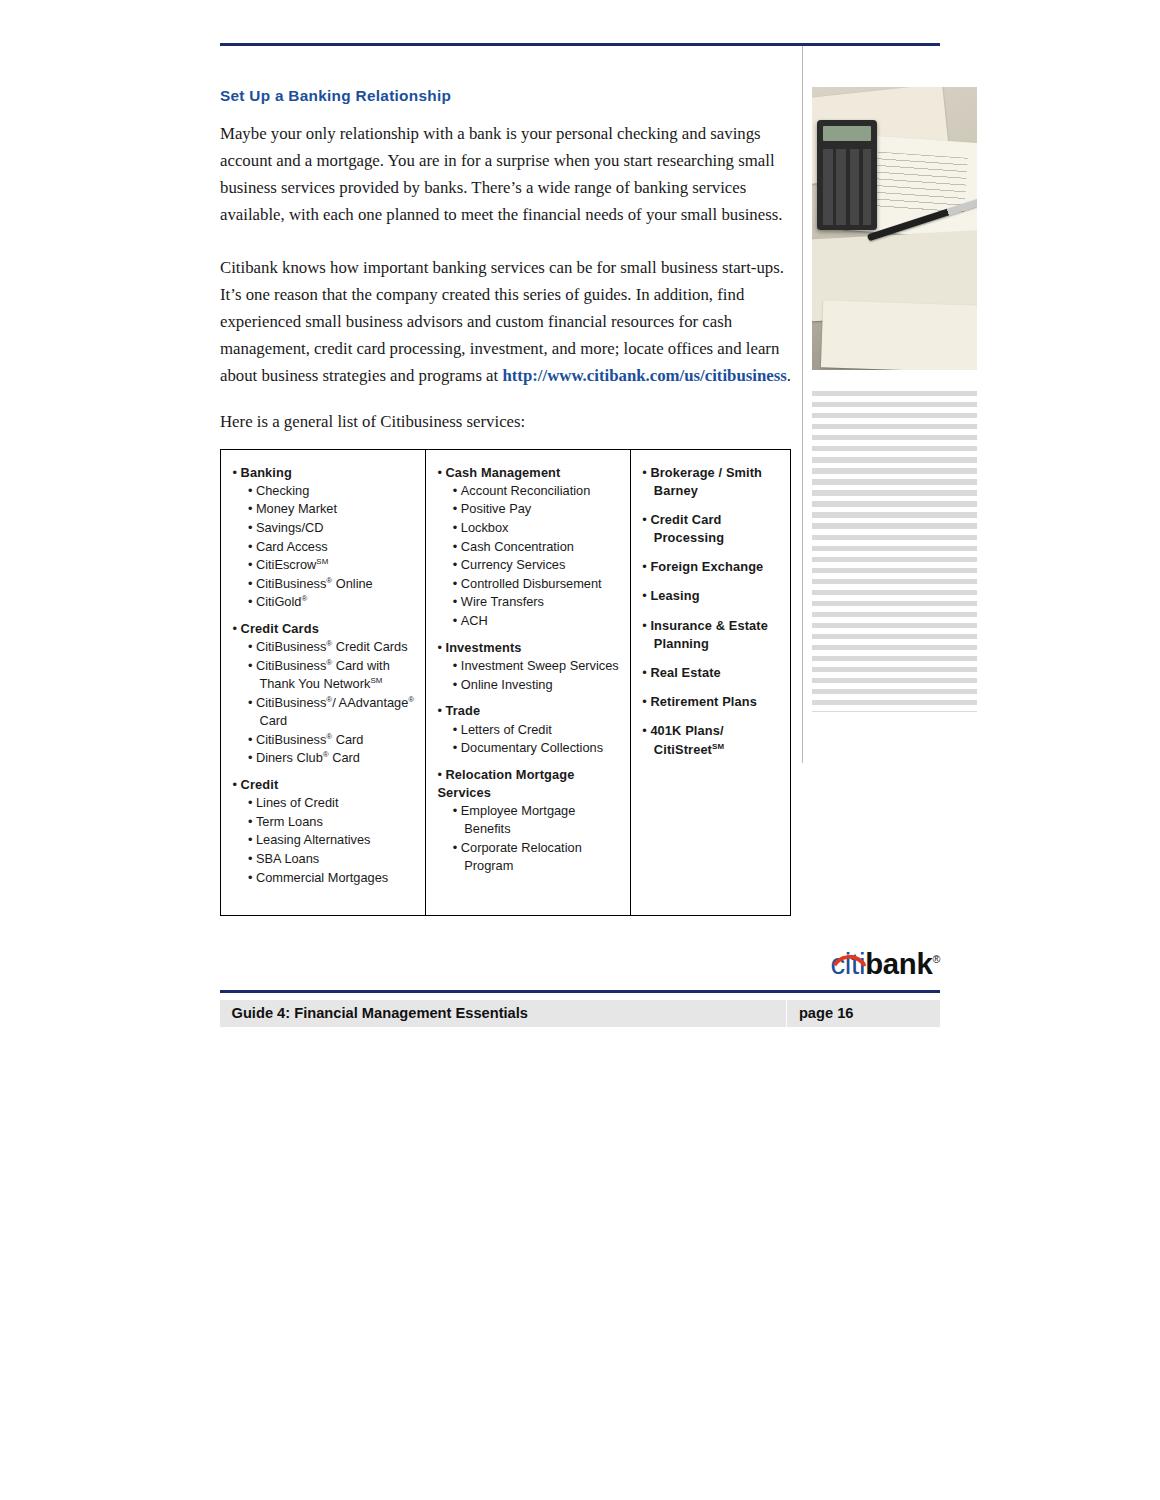Set Up a Banking Relationship
Maybe your only relationship with a bank is your personal checking and savings account and a mortgage. You are in for a surprise when you start researching small business services provided by banks. There’s a wide range of banking services available, with each one planned to meet the financial needs of your small business.
Citibank knows how important banking services can be for small business start-ups. It’s one reason that the company created this series of guides. In addition, find experienced small business advisors and custom financial resources for cash management, credit card processing, investment, and more; locate offices and learn about business strategies and programs at http://www.citibank.com/us/citibusiness.
Here is a general list of Citibusiness services:
Banking
Checking
Money Market
Savings/CD
Card Access
CitiEscrowSM
CitiBusiness® Online
CitiGold®
Credit Cards
CitiBusiness® Credit Cards
CitiBusiness® Card with Thank You NetworkSM
CitiBusiness®/ AAdvantage® Card
CitiBusiness® Card
Diners Club® Card
Credit
Lines of Credit
Term Loans
Leasing Alternatives
SBA Loans
Commercial Mortgages
Cash Management
Account Reconciliation
Positive Pay
Lockbox
Cash Concentration
Currency Services
Controlled Disbursement
Wire Transfers
ACH
Investments
Investment Sweep Services
Online Investing
Trade
Letters of Credit
Documentary Collections
Relocation Mortgage Services
Employee Mortgage Benefits
Corporate Relocation Program
Brokerage / Smith Barney
Credit Card Processing
Foreign Exchange
Leasing
Insurance & Estate Planning
Real Estate
Retirement Plans
401K Plans/ CitiStreetSM
citi bank®
Guide 4: Financial Management Essentials
page 16